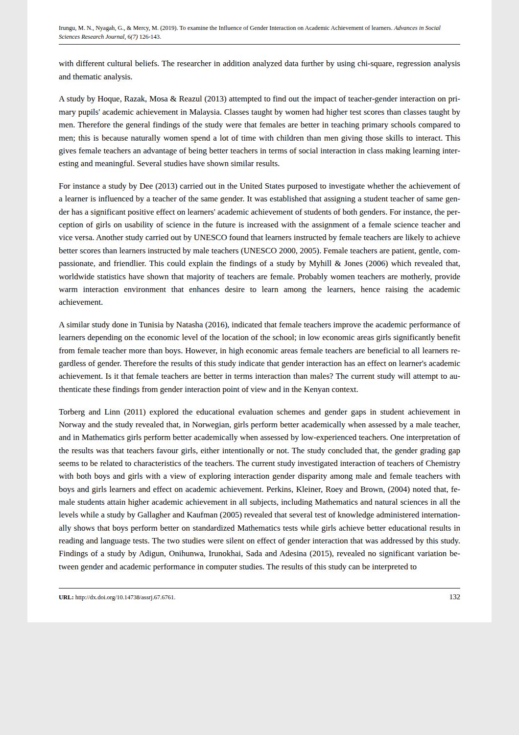Irungu, M. N., Nyagah, G., & Mercy, M. (2019). To examine the Influence of Gender Interaction on Academic Achievement of learners. Advances in Social Sciences Research Journal, 6(7) 126-143.
with different cultural beliefs. The researcher in addition analyzed data further by using chi-square, regression analysis and thematic analysis.
A study by Hoque, Razak, Mosa & Reazul (2013) attempted to find out the impact of teacher-gender interaction on primary pupils' academic achievement in Malaysia. Classes taught by women had higher test scores than classes taught by men. Therefore the general findings of the study were that females are better in teaching primary schools compared to men; this is because naturally women spend a lot of time with children than men giving those skills to interact. This gives female teachers an advantage of being better teachers in terms of social interaction in class making learning interesting and meaningful. Several studies have shown similar results.
For instance a study by Dee (2013) carried out in the United States purposed to investigate whether the achievement of a learner is influenced by a teacher of the same gender. It was established that assigning a student teacher of same gender has a significant positive effect on learners' academic achievement of students of both genders. For instance, the perception of girls on usability of science in the future is increased with the assignment of a female science teacher and vice versa. Another study carried out by UNESCO found that learners instructed by female teachers are likely to achieve better scores than learners instructed by male teachers (UNESCO 2000, 2005). Female teachers are patient, gentle, compassionate, and friendlier. This could explain the findings of a study by Myhill & Jones (2006) which revealed that, worldwide statistics have shown that majority of teachers are female. Probably women teachers are motherly, provide warm interaction environment that enhances desire to learn among the learners, hence raising the academic achievement.
A similar study done in Tunisia by Natasha (2016), indicated that female teachers improve the academic performance of learners depending on the economic level of the location of the school; in low economic areas girls significantly benefit from female teacher more than boys. However, in high economic areas female teachers are beneficial to all learners regardless of gender. Therefore the results of this study indicate that gender interaction has an effect on learner's academic achievement. Is it that female teachers are better in terms interaction than males? The current study will attempt to authenticate these findings from gender interaction point of view and in the Kenyan context.
Torberg and Linn (2011) explored the educational evaluation schemes and gender gaps in student achievement in Norway and the study revealed that, in Norwegian, girls perform better academically when assessed by a male teacher, and in Mathematics girls perform better academically when assessed by low-experienced teachers. One interpretation of the results was that teachers favour girls, either intentionally or not. The study concluded that, the gender grading gap seems to be related to characteristics of the teachers. The current study investigated interaction of teachers of Chemistry with both boys and girls with a view of exploring interaction gender disparity among male and female teachers with boys and girls learners and effect on academic achievement. Perkins, Kleiner, Roey and Brown, (2004) noted that, female students attain higher academic achievement in all subjects, including Mathematics and natural sciences in all the levels while a study by Gallagher and Kaufman (2005) revealed that several test of knowledge administered internationally shows that boys perform better on standardized Mathematics tests while girls achieve better educational results in reading and language tests. The two studies were silent on effect of gender interaction that was addressed by this study. Findings of a study by Adigun, Onihunwa, Irunokhai, Sada and Adesina (2015), revealed no significant variation between gender and academic performance in computer studies. The results of this study can be interpreted to
URL: http://dx.doi.org/10.14738/assrj.67.6761.
132